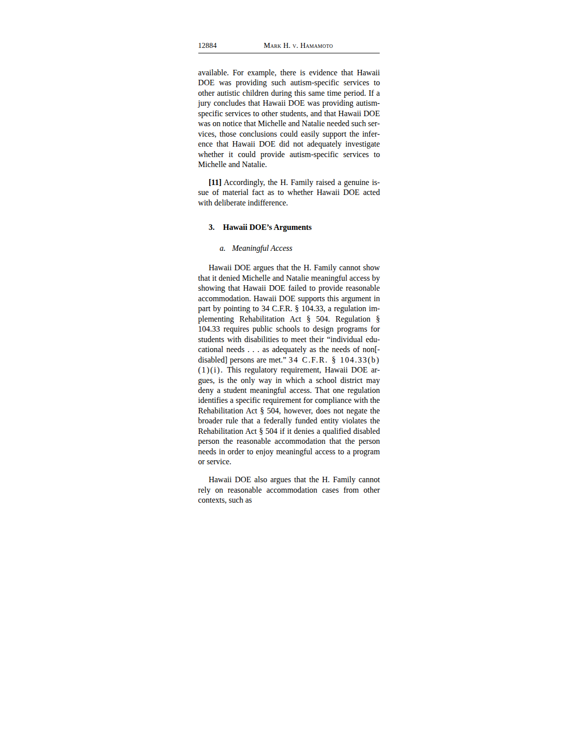12884 Mark H. v. Hamamoto
available. For example, there is evidence that Hawaii DOE was providing such autism-specific services to other autistic children during this same time period. If a jury concludes that Hawaii DOE was providing autism-specific services to other students, and that Hawaii DOE was on notice that Michelle and Natalie needed such services, those conclusions could easily support the inference that Hawaii DOE did not adequately investigate whether it could provide autism-specific services to Michelle and Natalie.
[11] Accordingly, the H. Family raised a genuine issue of material fact as to whether Hawaii DOE acted with deliberate indifference.
3. Hawaii DOE’s Arguments
a. Meaningful Access
Hawaii DOE argues that the H. Family cannot show that it denied Michelle and Natalie meaningful access by showing that Hawaii DOE failed to provide reasonable accommodation. Hawaii DOE supports this argument in part by pointing to 34 C.F.R. § 104.33, a regulation implementing Rehabilitation Act § 504. Regulation § 104.33 requires public schools to design programs for students with disabilities to meet their “individual educational needs . . . as adequately as the needs of non[-disabled] persons are met.” 34 C.F.R. § 104.33(b)(1)(i). This regulatory requirement, Hawaii DOE argues, is the only way in which a school district may deny a student meaningful access. That one regulation identifies a specific requirement for compliance with the Rehabilitation Act § 504, however, does not negate the broader rule that a federally funded entity violates the Rehabilitation Act § 504 if it denies a qualified disabled person the reasonable accommodation that the person needs in order to enjoy meaningful access to a program or service.
Hawaii DOE also argues that the H. Family cannot rely on reasonable accommodation cases from other contexts, such as